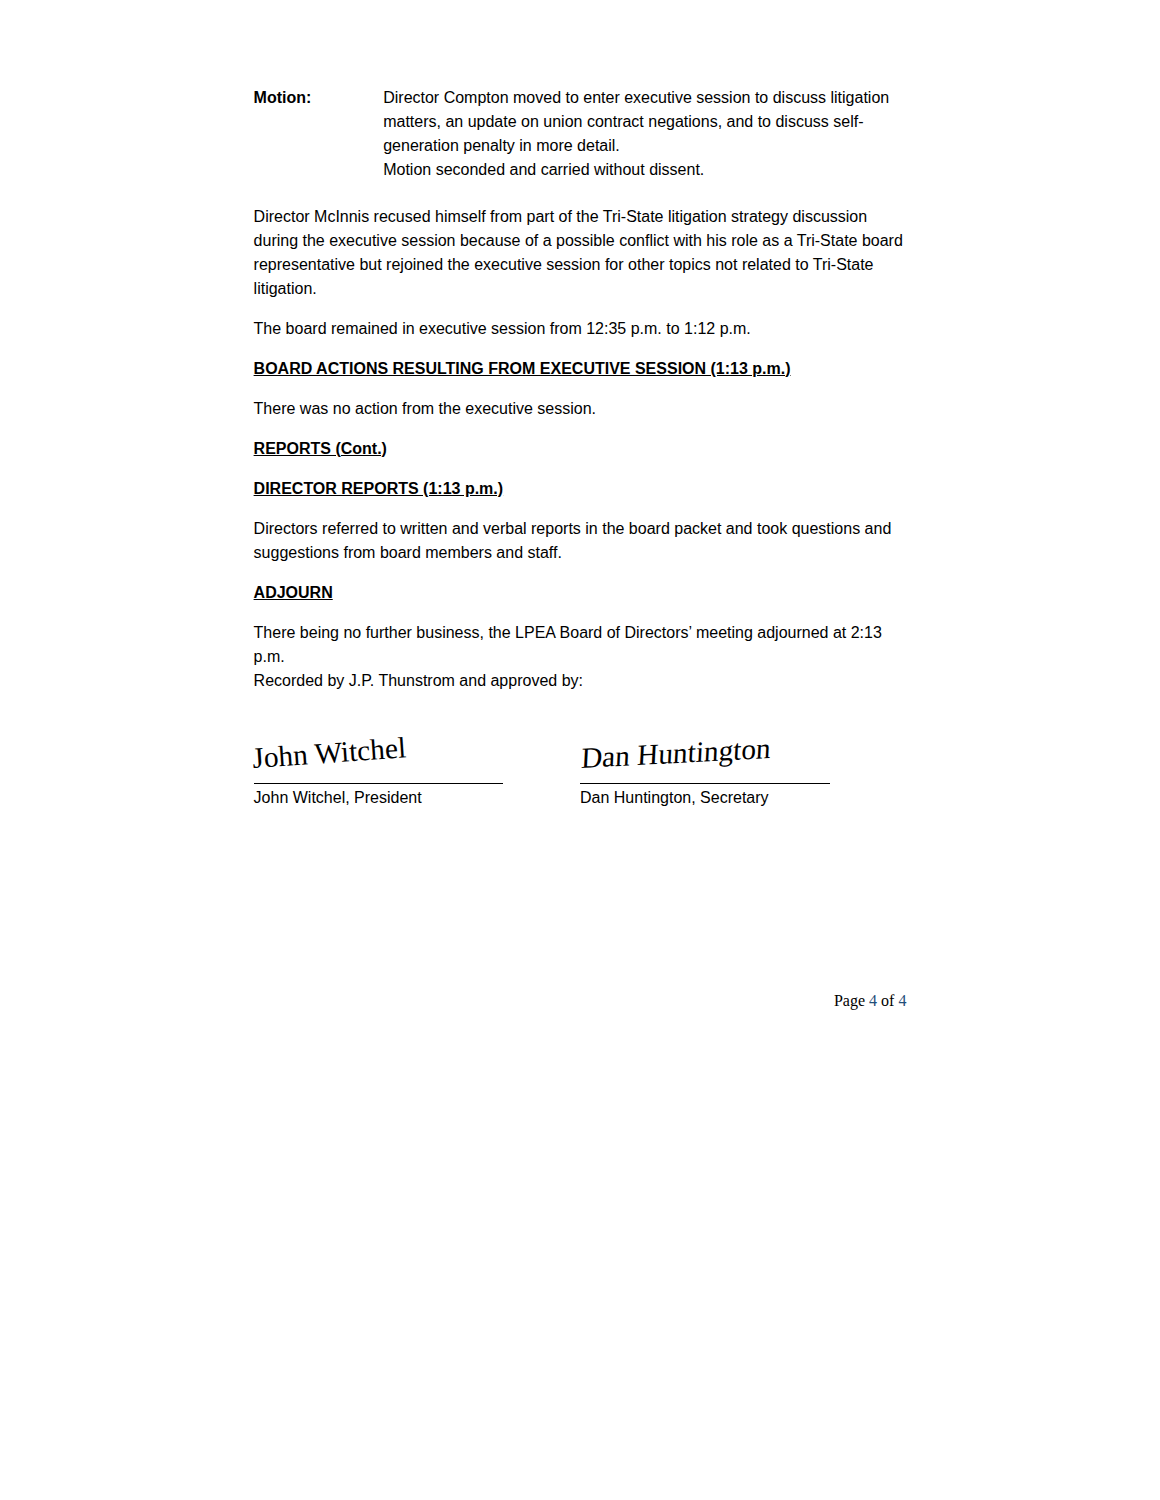Motion:
Director Compton moved to enter executive session to discuss litigation matters, an update on union contract negations, and to discuss self-generation penalty in more detail. Motion seconded and carried without dissent.
Director McInnis recused himself from part of the Tri-State litigation strategy discussion during the executive session because of a possible conflict with his role as a Tri-State board representative but rejoined the executive session for other topics not related to Tri-State litigation.
The board remained in executive session from 12:35 p.m. to 1:12 p.m.
BOARD ACTIONS RESULTING FROM EXECUTIVE SESSION (1:13 p.m.)
There was no action from the executive session.
REPORTS (Cont.)
DIRECTOR REPORTS (1:13 p.m.)
Directors referred to written and verbal reports in the board packet and took questions and suggestions from board members and staff.
ADJOURN
There being no further business, the LPEA Board of Directors’ meeting adjourned at 2:13 p.m.
Recorded by J.P. Thunstrom and approved by:
| John Witchel John Witchel, President | Dan Huntington Dan Huntington, Secretary |
Page 4 of 4